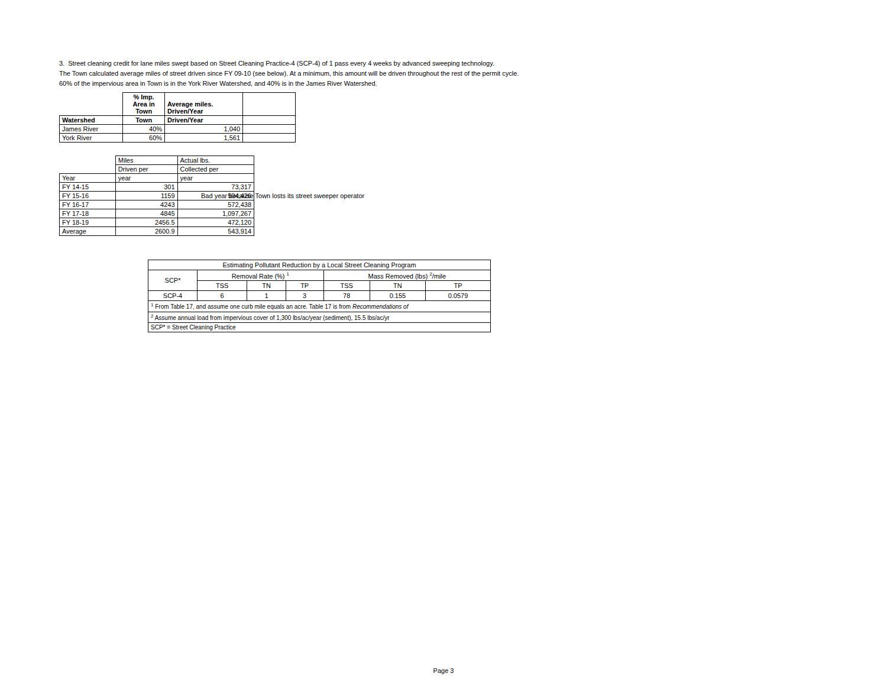3. Street cleaning credit for lane miles swept based on Street Cleaning Practice-4 (SCP-4) of 1 pass every 4 weeks by advanced sweeping technology.
The Town calculated average miles of street driven since FY 09-10 (see below). At a minimum, this amount will be driven throughout the rest of the permit cycle.
60% of the impervious area in Town is in the York River Watershed, and 40% is in the James River Watershed.
| | % Imp. Area in Town | Average miles. Driven/Year | |
| Watershed | Town | Driven/Year | |
| James River | 40% | 1,040 | |
| York River | 60% | 1,561 | |
| | Miles | Actual lbs. |
| | Driven per | Collected per |
| Year | year | year |
| FY 14-15 | 301 | 73,317 |
| FY 15-16 | 1159 | 504,426 |
| FY 16-17 | 4243 | 572,438 |
| FY 17-18 | 4845 | 1,097,267 |
| FY 18-19 | 2456.5 | 472,120 |
| Average | 2600.9 | 543,914 |
Bad year because Town losts its street sweeper operator
| Estimating Pollutant Reduction by a Local Street Cleaning Program |
| SCP* | Removal Rate (%) 1 | Mass Removed (lbs) 2 /mile |
| TSS | TN | TP | TSS | TN | TP |
| SCP-4 | 6 | 1 | 3 | 78 | 0.155 | 0.0579 |
| 1 From Table 17, and assume one curb mile equals an acre. Table 17 is from Recommendations of |
| 2 Assume annual load from impervious cover of 1,300 lbs/ac/year (sediment), 15.5 lbs/ac/yr |
| SCP* = Street Cleaning Practice |
Page 3